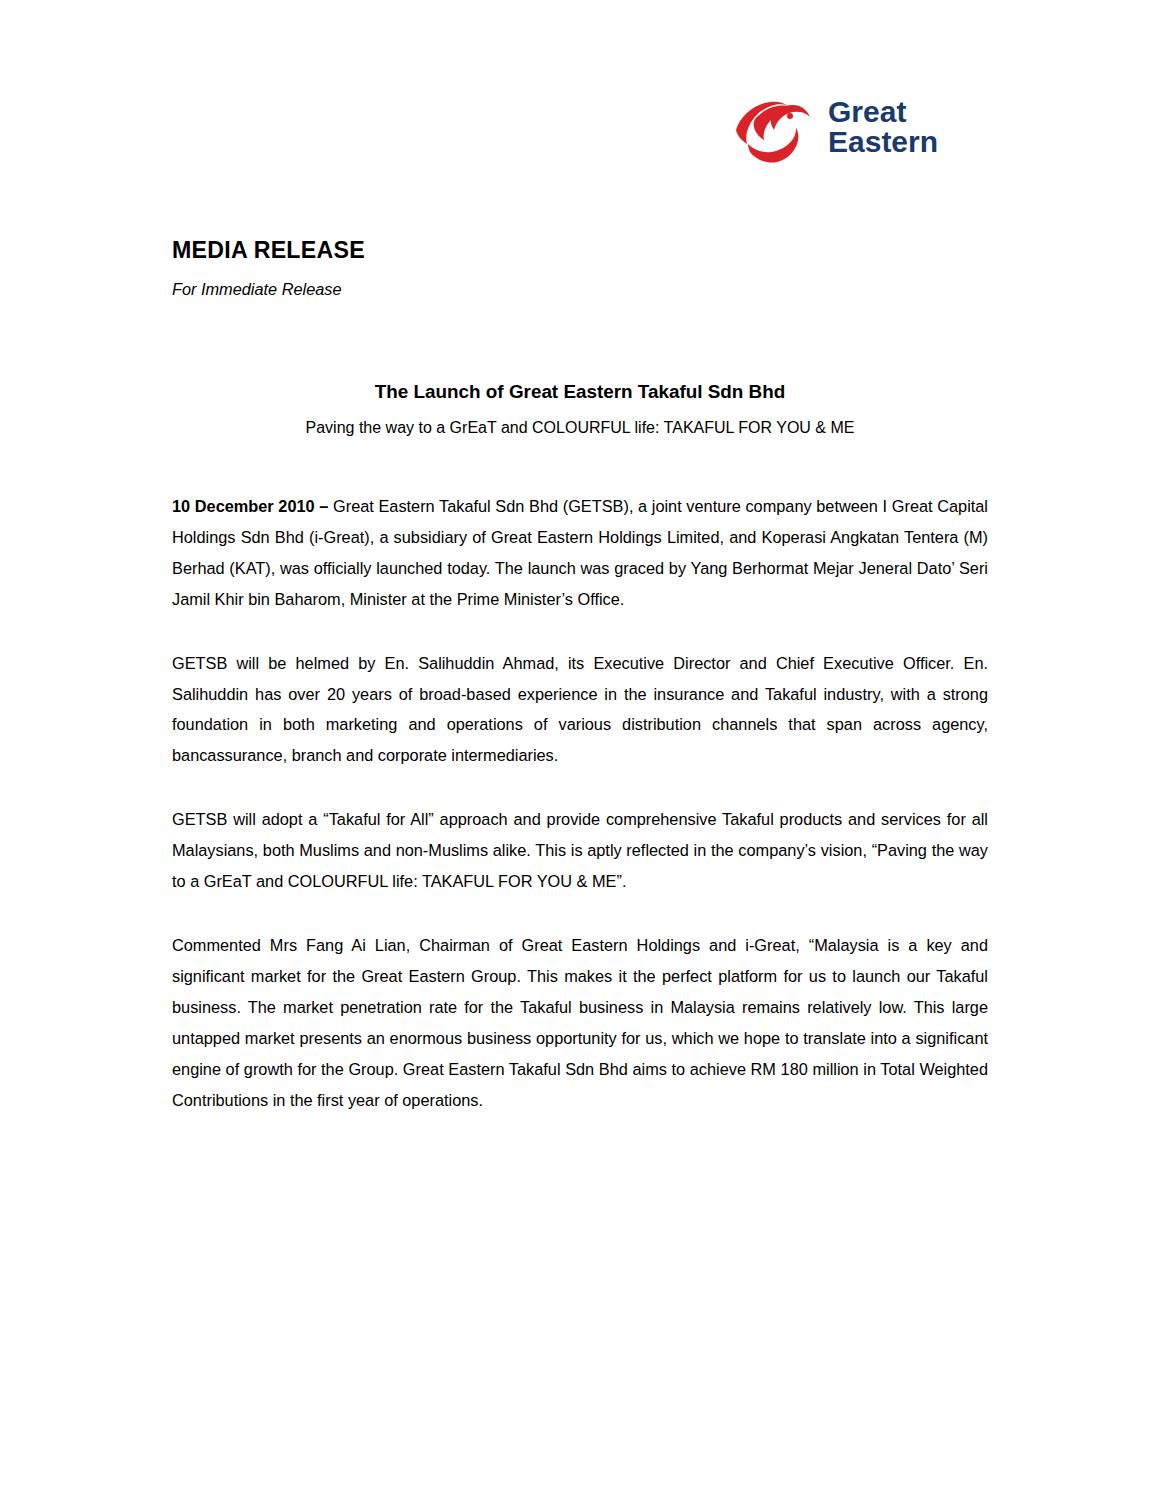Great Eastern
MEDIA RELEASE
For Immediate Release
The Launch of Great Eastern Takaful Sdn Bhd
Paving the way to a GrEaT and COLOURFUL life: TAKAFUL FOR YOU & ME
10 December 2010 – Great Eastern Takaful Sdn Bhd (GETSB), a joint venture company between I Great Capital Holdings Sdn Bhd (i-Great), a subsidiary of Great Eastern Holdings Limited, and Koperasi Angkatan Tentera (M) Berhad (KAT), was officially launched today. The launch was graced by Yang Berhormat Mejar Jeneral Dato’ Seri Jamil Khir bin Baharom, Minister at the Prime Minister’s Office.
GETSB will be helmed by En. Salihuddin Ahmad, its Executive Director and Chief Executive Officer. En. Salihuddin has over 20 years of broad-based experience in the insurance and Takaful industry, with a strong foundation in both marketing and operations of various distribution channels that span across agency, bancassurance, branch and corporate intermediaries.
GETSB will adopt a “Takaful for All” approach and provide comprehensive Takaful products and services for all Malaysians, both Muslims and non-Muslims alike. This is aptly reflected in the company’s vision, “Paving the way to a GrEaT and COLOURFUL life: TAKAFUL FOR YOU & ME”.
Commented Mrs Fang Ai Lian, Chairman of Great Eastern Holdings and i-Great, “Malaysia is a key and significant market for the Great Eastern Group. This makes it the perfect platform for us to launch our Takaful business. The market penetration rate for the Takaful business in Malaysia remains relatively low. This large untapped market presents an enormous business opportunity for us, which we hope to translate into a significant engine of growth for the Group. Great Eastern Takaful Sdn Bhd aims to achieve RM 180 million in Total Weighted Contributions in the first year of operations.